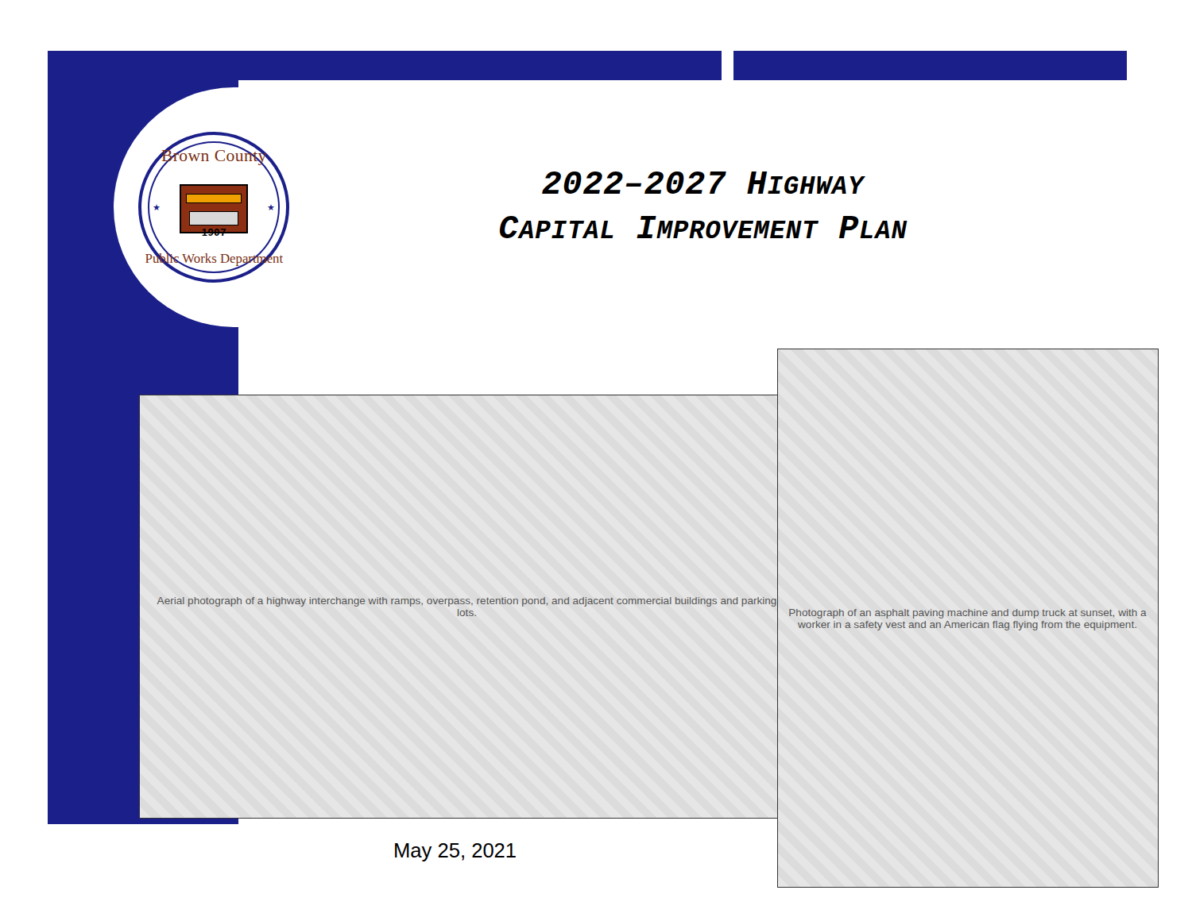Brown County ★ ★ 1907 Public Works Department
2022–2027 HIGHWAY
CAPITAL IMPROVEMENT PLAN
Aerial photograph of a highway interchange with ramps, overpass, retention pond, and adjacent commercial buildings and parking lots.
Photograph of an asphalt paving machine and dump truck at sunset, with a worker in a safety vest and an American flag flying from the equipment.
May 25, 2021